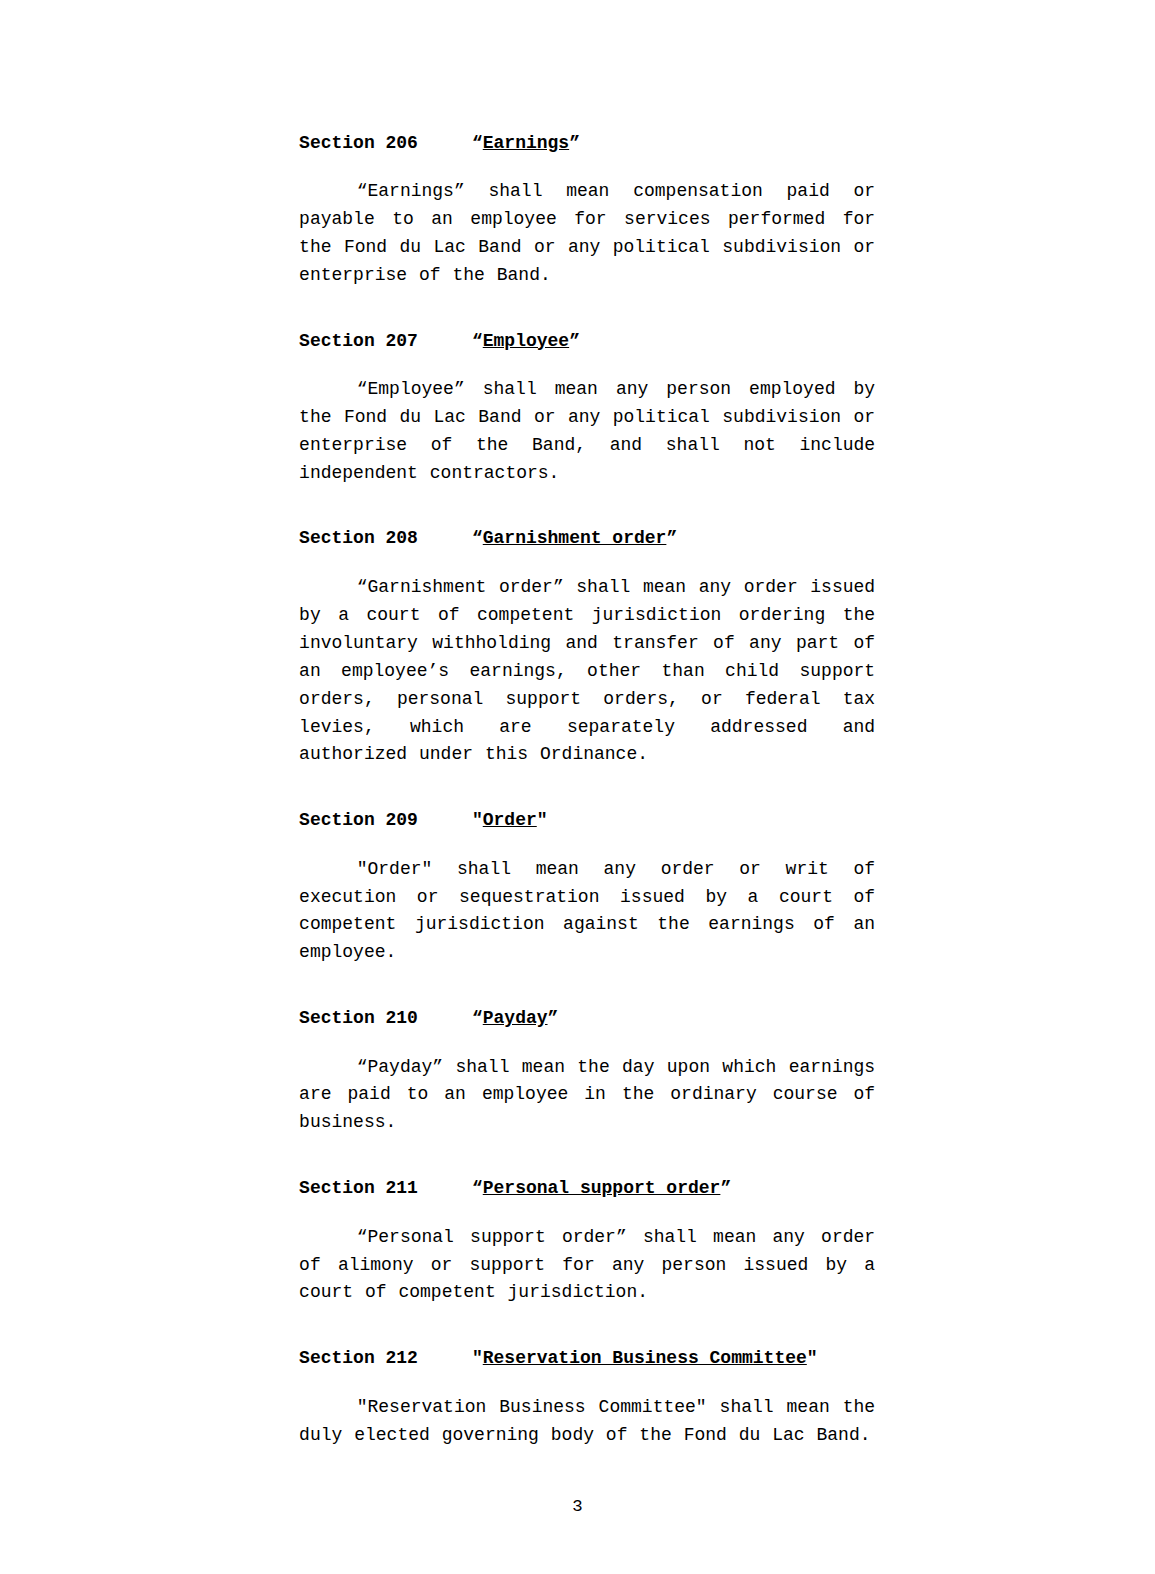Section 206 “Earnings”
“Earnings” shall mean compensation paid or payable to an employee for services performed for the Fond du Lac Band or any political subdivision or enterprise of the Band.
Section 207 “Employee”
“Employee” shall mean any person employed by the Fond du Lac Band or any political subdivision or enterprise of the Band, and shall not include independent contractors.
Section 208 “Garnishment order”
“Garnishment order” shall mean any order issued by a court of competent jurisdiction ordering the involuntary withholding and transfer of any part of an employee’s earnings, other than child support orders, personal support orders, or federal tax levies, which are separately addressed and authorized under this Ordinance.
Section 209 "Order"
"Order" shall mean any order or writ of execution or sequestration issued by a court of competent jurisdiction against the earnings of an employee.
Section 210 “Payday”
“Payday” shall mean the day upon which earnings are paid to an employee in the ordinary course of business.
Section 211 “Personal support order”
“Personal support order” shall mean any order of alimony or support for any person issued by a court of competent jurisdiction.
Section 212 "Reservation Business Committee"
"Reservation Business Committee" shall mean the duly elected governing body of the Fond du Lac Band.
3